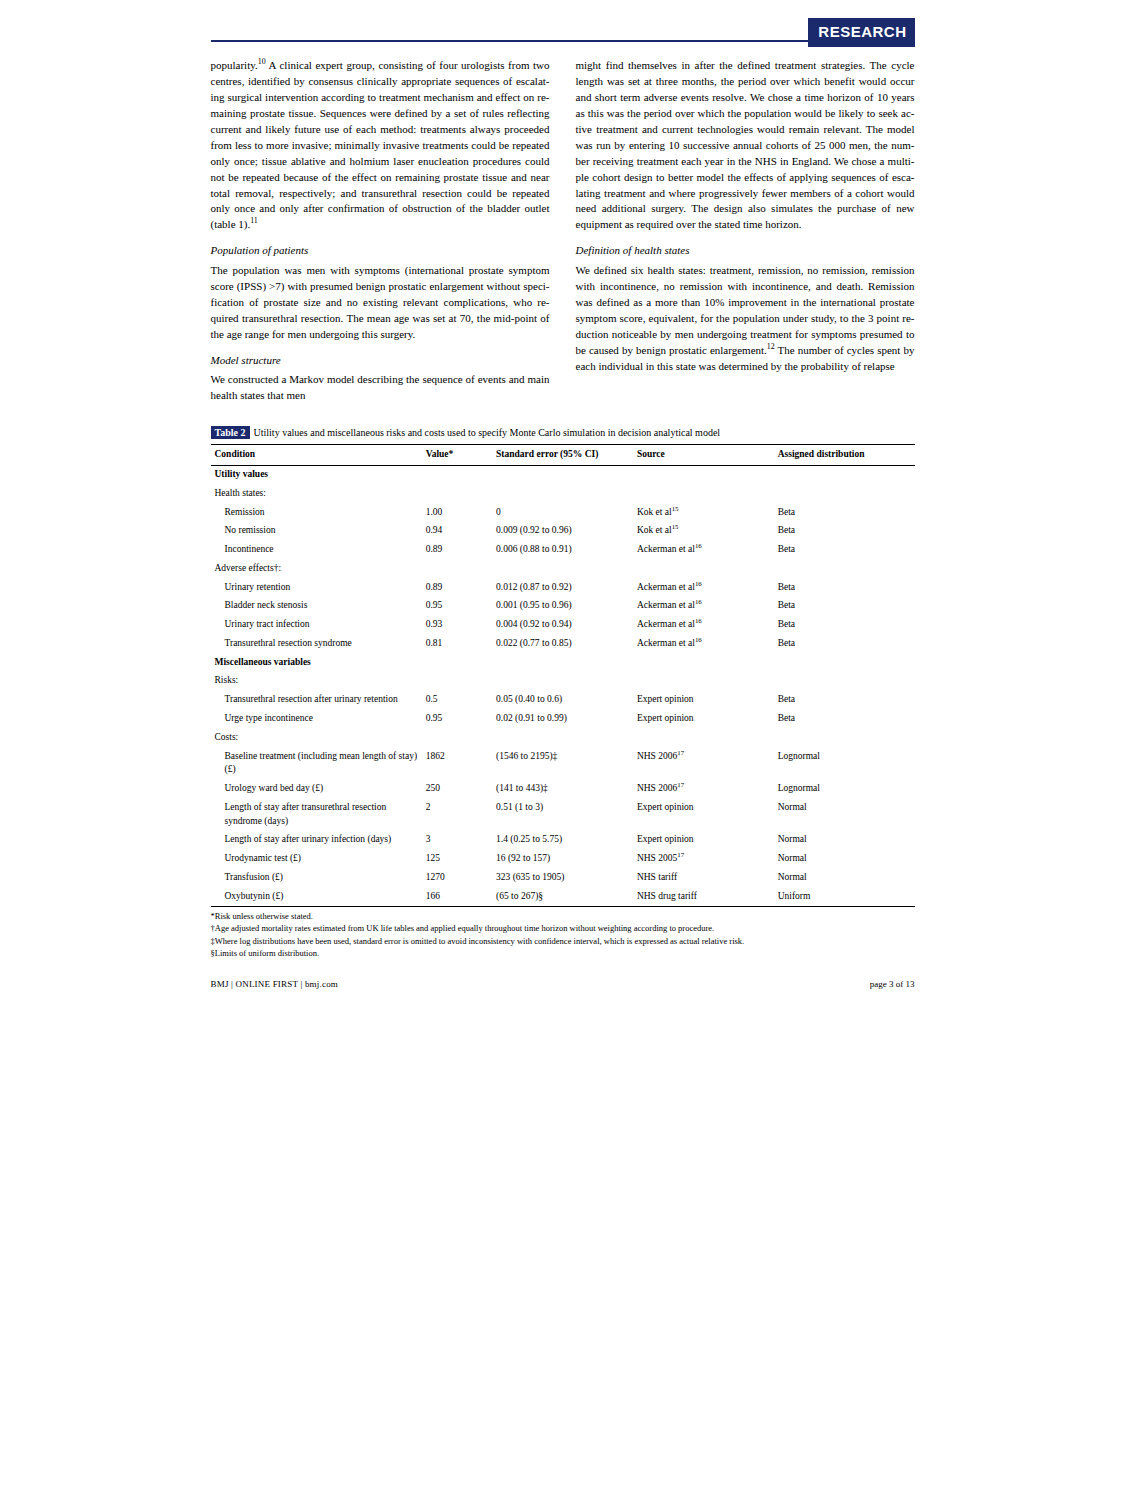RESEARCH
popularity.10 A clinical expert group, consisting of four urologists from two centres, identified by consensus clinically appropriate sequences of escalating surgical intervention according to treatment mechanism and effect on remaining prostate tissue. Sequences were defined by a set of rules reflecting current and likely future use of each method: treatments always proceeded from less to more invasive; minimally invasive treatments could be repeated only once; tissue ablative and holmium laser enucleation procedures could not be repeated because of the effect on remaining prostate tissue and near total removal, respectively; and transurethral resection could be repeated only once and only after confirmation of obstruction of the bladder outlet (table 1).11
Population of patients
The population was men with symptoms (international prostate symptom score (IPSS) >7) with presumed benign prostatic enlargement without specification of prostate size and no existing relevant complications, who required transurethral resection. The mean age was set at 70, the mid-point of the age range for men undergoing this surgery.
Model structure
We constructed a Markov model describing the sequence of events and main health states that men
might find themselves in after the defined treatment strategies. The cycle length was set at three months, the period over which benefit would occur and short term adverse events resolve. We chose a time horizon of 10 years as this was the period over which the population would be likely to seek active treatment and current technologies would remain relevant. The model was run by entering 10 successive annual cohorts of 25 000 men, the number receiving treatment each year in the NHS in England. We chose a multiple cohort design to better model the effects of applying sequences of escalating treatment and where progressively fewer members of a cohort would need additional surgery. The design also simulates the purchase of new equipment as required over the stated time horizon.
Definition of health states
We defined six health states: treatment, remission, no remission, remission with incontinence, no remission with incontinence, and death. Remission was defined as a more than 10% improvement in the international prostate symptom score, equivalent, for the population under study, to the 3 point reduction noticeable by men undergoing treatment for symptoms presumed to be caused by benign prostatic enlargement.12 The number of cycles spent by each individual in this state was determined by the probability of relapse
Table 2 Utility values and miscellaneous risks and costs used to specify Monte Carlo simulation in decision analytical model
| Condition | Value* | Standard error (95% CI) | Source | Assigned distribution |
| --- | --- | --- | --- | --- |
| Utility values |
| Health states: |
| Remission | 1.00 | 0 | Kok et al 15 | Beta |
| No remission | 0.94 | 0.009 (0.92 to 0.96) | Kok et al 15 | Beta |
| Incontinence | 0.89 | 0.006 (0.88 to 0.91) | Ackerman et al 16 | Beta |
| Adverse effects†: |
| Urinary retention | 0.89 | 0.012 (0.87 to 0.92) | Ackerman et al 16 | Beta |
| Bladder neck stenosis | 0.95 | 0.001 (0.95 to 0.96) | Ackerman et al 16 | Beta |
| Urinary tract infection | 0.93 | 0.004 (0.92 to 0.94) | Ackerman et al 16 | Beta |
| Transurethral resection syndrome | 0.81 | 0.022 (0.77 to 0.85) | Ackerman et al 16 | Beta |
| Miscellaneous variables |
| Risks: |
| Transurethral resection after urinary retention | 0.5 | 0.05 (0.40 to 0.6) | Expert opinion | Beta |
| Urge type incontinence | 0.95 | 0.02 (0.91 to 0.99) | Expert opinion | Beta |
| Costs: |
| Baseline treatment (including mean length of stay) (£) | 1862 | (1546 to 2195)‡ | NHS 2006 17 | Lognormal |
| Urology ward bed day (£) | 250 | (141 to 443)‡ | NHS 2006 17 | Lognormal |
| Length of stay after transurethral resection syndrome (days) | 2 | 0.51 (1 to 3) | Expert opinion | Normal |
| Length of stay after urinary infection (days) | 3 | 1.4 (0.25 to 5.75) | Expert opinion | Normal |
| Urodynamic test (£) | 125 | 16 (92 to 157) | NHS 2005 17 | Normal |
| Transfusion (£) | 1270 | 323 (635 to 1905) | NHS tariff | Normal |
| Oxybutynin (£) | 166 | (65 to 267)§ | NHS drug tariff | Uniform |
*Risk unless otherwise stated.
†Age adjusted mortality rates estimated from UK life tables and applied equally throughout time horizon without weighting according to procedure.
‡Where log distributions have been used, standard error is omitted to avoid inconsistency with confidence interval, which is expressed as actual relative risk.
§Limits of uniform distribution.
BMJ | ONLINE FIRST | bmj.com
page 3 of 13